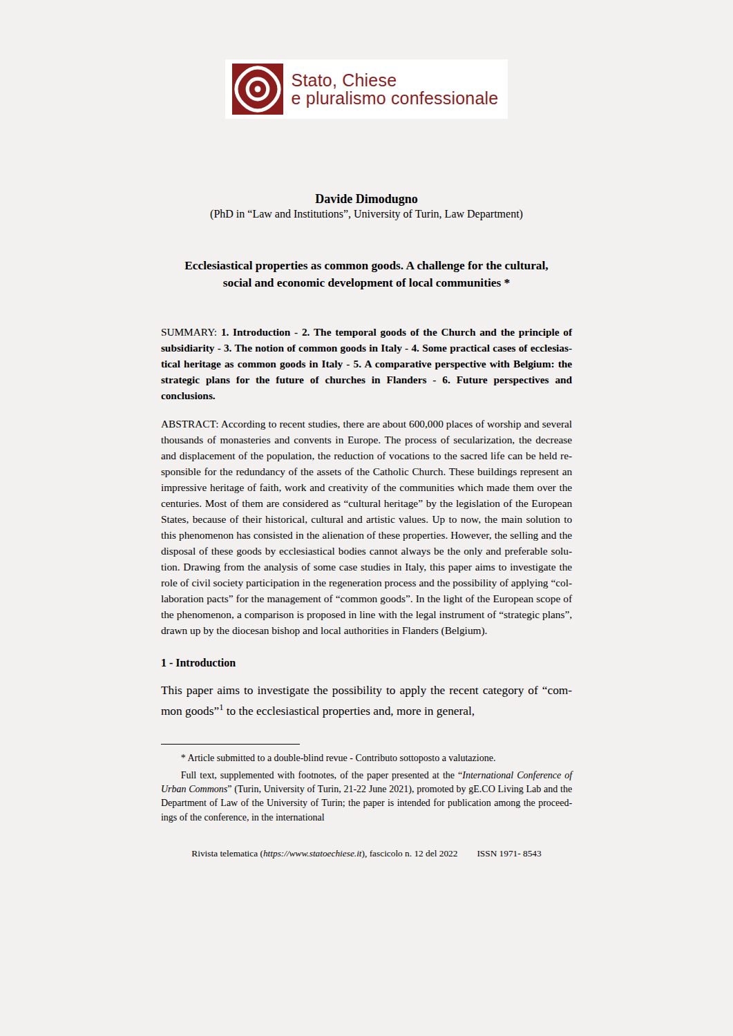Stato, Chiese e pluralismo confessionale
Davide Dimodugno
(PhD in “Law and Institutions”, University of Turin, Law Department)
Ecclesiastical properties as common goods. A challenge for the cultural, social and economic development of local communities *
SUMMARY: 1. Introduction - 2. The temporal goods of the Church and the principle of subsidiarity - 3. The notion of common goods in Italy - 4. Some practical cases of ecclesiastical heritage as common goods in Italy - 5. A comparative perspective with Belgium: the strategic plans for the future of churches in Flanders - 6. Future perspectives and conclusions.
ABSTRACT: According to recent studies, there are about 600,000 places of worship and several thousands of monasteries and convents in Europe. The process of secularization, the decrease and displacement of the population, the reduction of vocations to the sacred life can be held responsible for the redundancy of the assets of the Catholic Church. These buildings represent an impressive heritage of faith, work and creativity of the communities which made them over the centuries. Most of them are considered as “cultural heritage” by the legislation of the European States, because of their historical, cultural and artistic values. Up to now, the main solution to this phenomenon has consisted in the alienation of these properties. However, the selling and the disposal of these goods by ecclesiastical bodies cannot always be the only and preferable solution. Drawing from the analysis of some case studies in Italy, this paper aims to investigate the role of civil society participation in the regeneration process and the possibility of applying “collaboration pacts” for the management of “common goods”. In the light of the European scope of the phenomenon, a comparison is proposed in line with the legal instrument of “strategic plans”, drawn up by the diocesan bishop and local authorities in Flanders (Belgium).
1 - Introduction
This paper aims to investigate the possibility to apply the recent category of “common goods”1 to the ecclesiastical properties and, more in general,
* Article submitted to a double-blind revue - Contributo sottoposto a valutazione.
Full text, supplemented with footnotes, of the paper presented at the “International Conference of Urban Commons” (Turin, University of Turin, 21-22 June 2021), promoted by gE.CO Living Lab and the Department of Law of the University of Turin; the paper is intended for publication among the proceedings of the conference, in the international
Rivista telematica (https://www.statoechiese.it), fascicolo n. 12 del 2022ISSN 1971- 8543